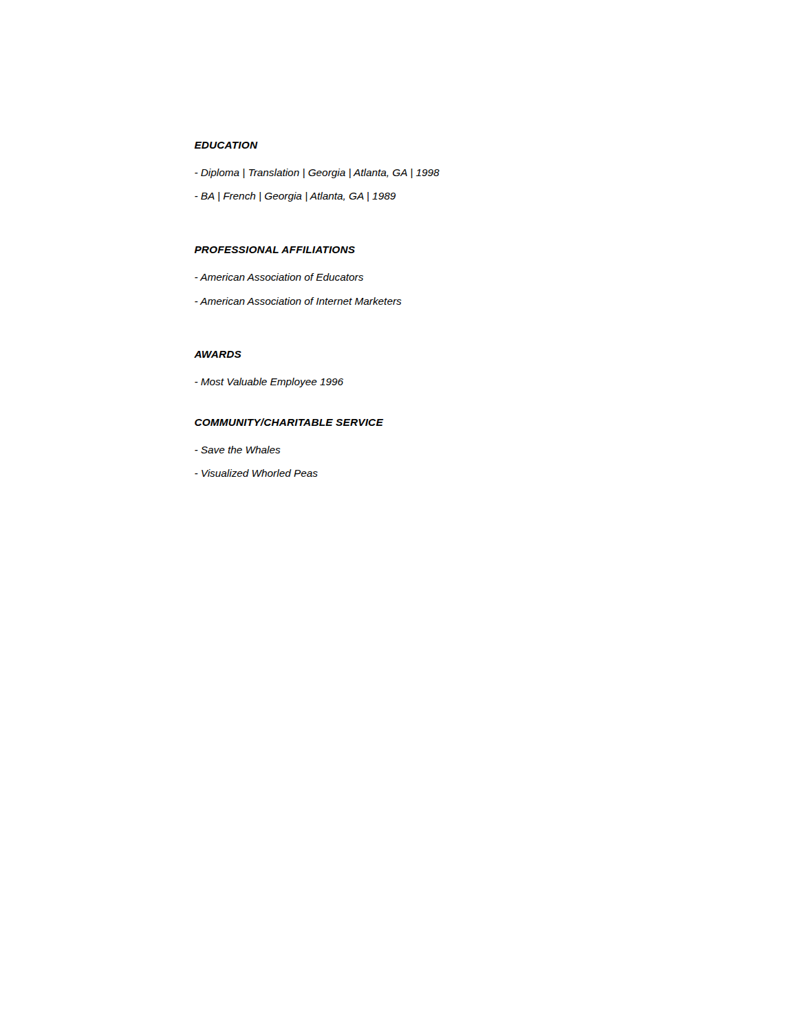EDUCATION
- Diploma | Translation | Georgia | Atlanta, GA | 1998
- BA | French | Georgia | Atlanta, GA | 1989
PROFESSIONAL AFFILIATIONS
- American Association of Educators
- American Association of Internet Marketers
AWARDS
- Most Valuable Employee 1996
COMMUNITY/CHARITABLE SERVICE
- Save the Whales
- Visualized Whorled Peas